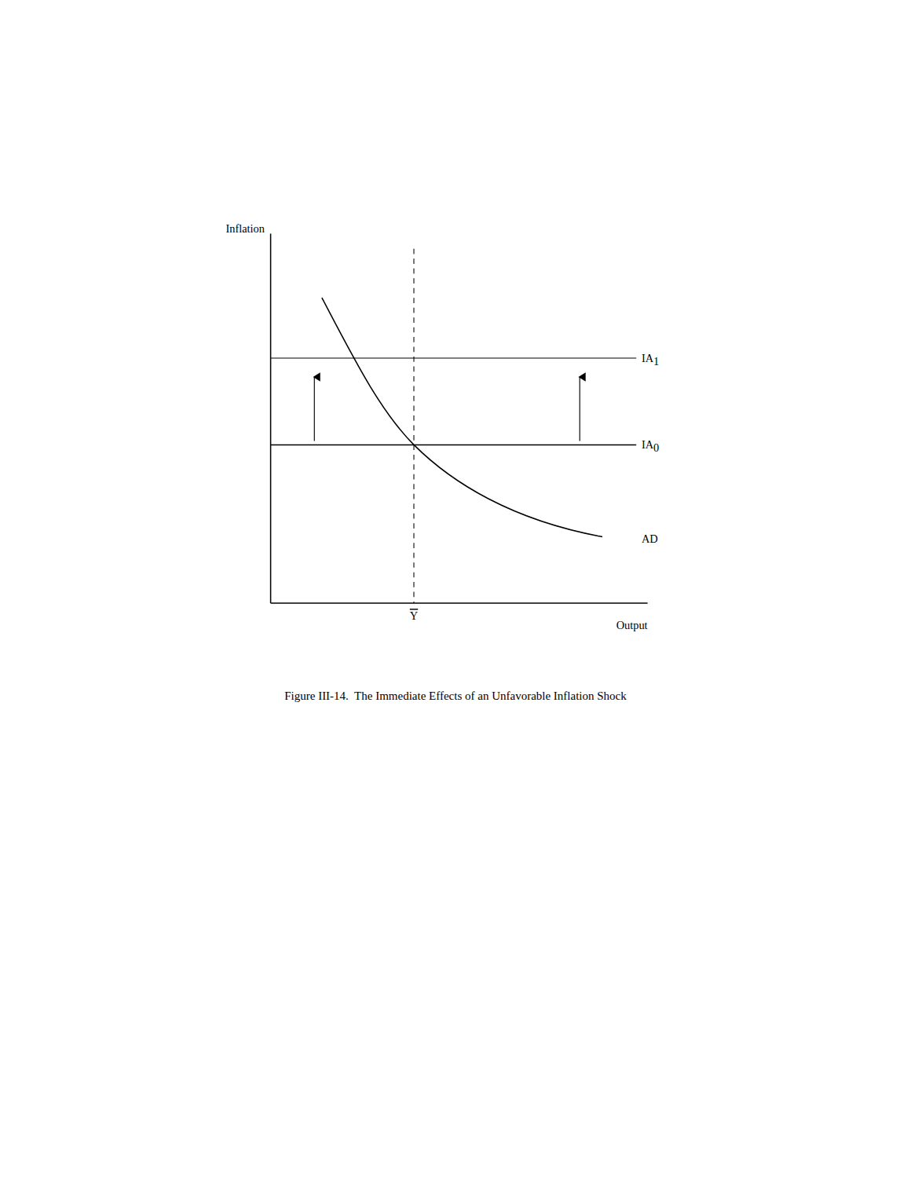Figure III-14. The Immediate Effects of an Unfavorable Inflation Shock A graph with Inflation on the vertical axis and Output on the horizontal axis. A downward sloping aggregate demand curve labeled AD crosses a horizontal inflation adjustment line labeled IA-zero at potential output Y-bar, shown as a vertical dashed line. A higher horizontal line labeled IA-one lies above IA-zero, with two upward arrows indicating the upward shift of the inflation adjustment line. Inflation Output IA0 IA1 AD Y
Figure III-14. The Immediate Effects of an Unfavorable Inflation Shock